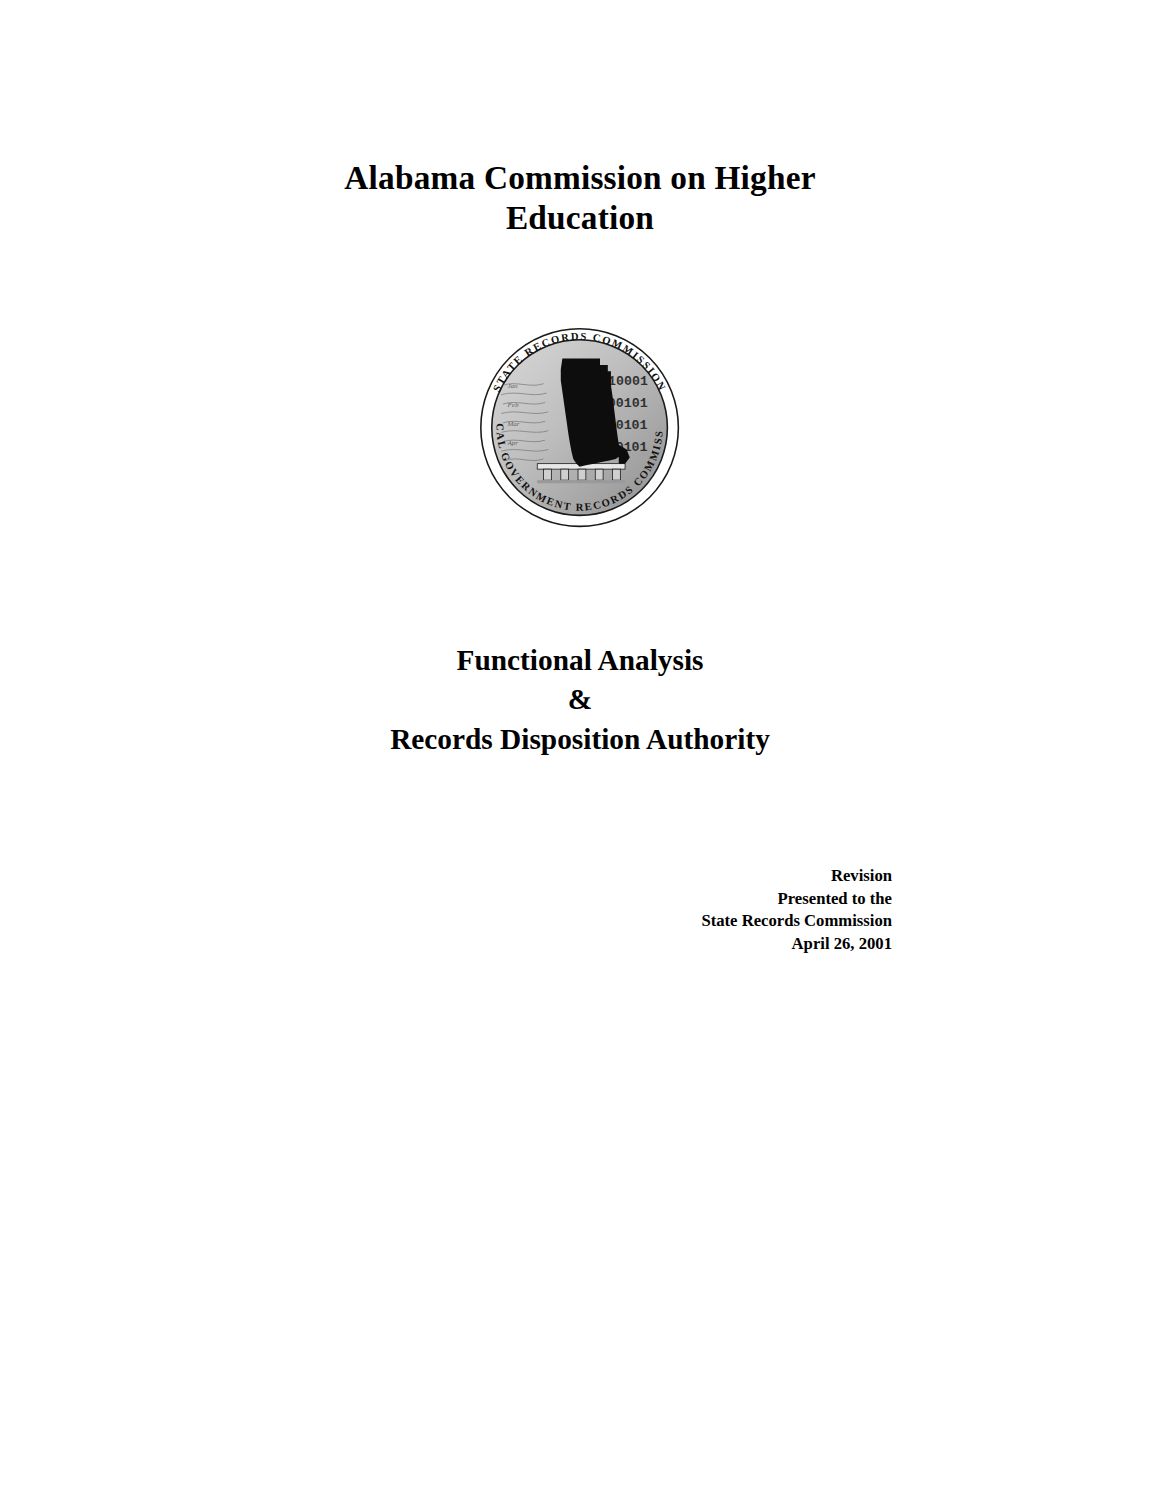Alabama Commission on Higher Education
Jan Feb Mar Apr 010001 00101 0101 0101 STATE RECORDS COMMISSION LOCAL GOVERNMENT RECORDS COMMISSION
Functional Analysis
&
Records Disposition Authority
Revision
Presented to the
State Records Commission
April 26, 2001